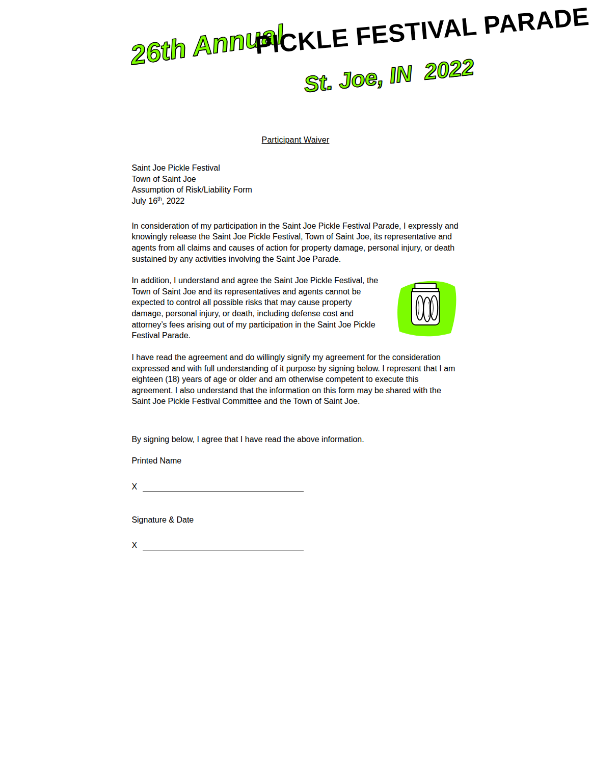26th Annual PICKLE FESTIVAL PARADE St. Joe, IN 2022
Participant Waiver
Saint Joe Pickle Festival
Town of Saint Joe
Assumption of Risk/Liability Form
July 16th, 2022
In consideration of my participation in the Saint Joe Pickle Festival Parade, I expressly and knowingly release the Saint Joe Pickle Festival, Town of Saint Joe, its representative and agents from all claims and causes of action for property damage, personal injury, or death sustained by any activities involving the Saint Joe Parade.
In addition, I understand and agree the Saint Joe Pickle Festival, the Town of Saint Joe and its representatives and agents cannot be expected to control all possible risks that may cause property damage, personal injury, or death, including defense cost and attorney’s fees arising out of my participation in the Saint Joe Pickle Festival Parade.
I have read the agreement and do willingly signify my agreement for the consideration expressed and with full understanding of it purpose by signing below. I represent that I am eighteen (18) years of age or older and am otherwise competent to execute this agreement. I also understand that the information on this form may be shared with the Saint Joe Pickle Festival Committee and the Town of Saint Joe.
By signing below, I agree that I have read the above information.
Printed Name
X
Signature & Date
X